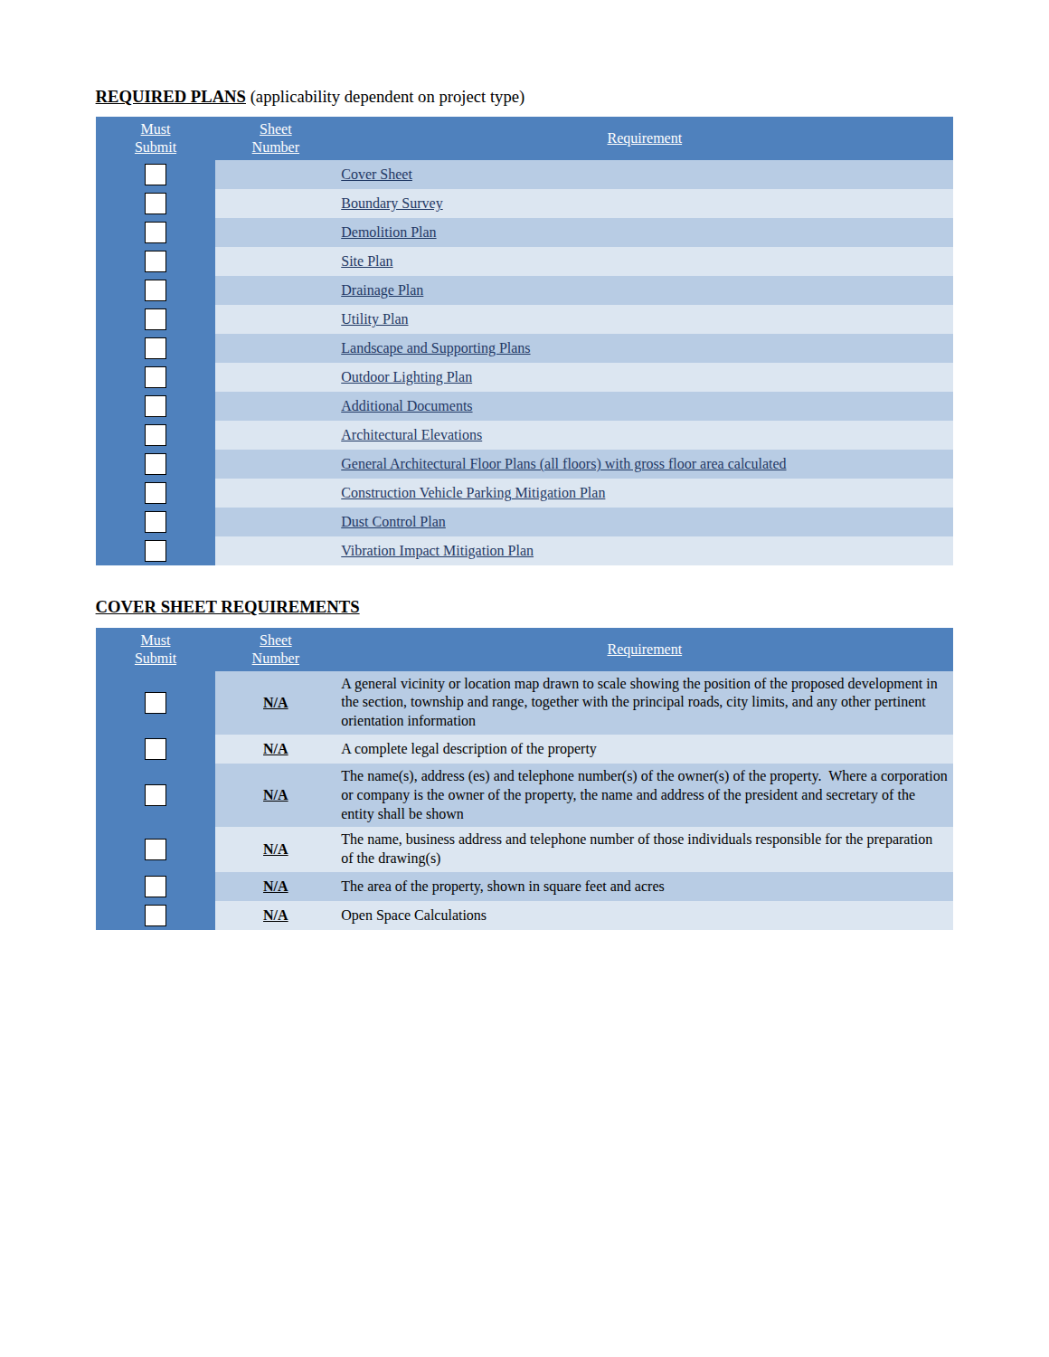REQUIRED PLANS (applicability dependent on project type)
| Must Submit | Sheet Number | Requirement |
| --- | --- | --- |
| | | Cover Sheet |
| | | Boundary Survey |
| | | Demolition Plan |
| | | Site Plan |
| | | Drainage Plan |
| | | Utility Plan |
| | | Landscape and Supporting Plans |
| | | Outdoor Lighting Plan |
| | | Additional Documents |
| | | Architectural Elevations |
| | | General Architectural Floor Plans (all floors) with gross floor area calculated |
| | | Construction Vehicle Parking Mitigation Plan |
| | | Dust Control Plan |
| | | Vibration Impact Mitigation Plan |
COVER SHEET REQUIREMENTS
| Must Submit | Sheet Number | Requirement |
| --- | --- | --- |
| | N/A | A general vicinity or location map drawn to scale showing the position of the proposed development in the section, township and range, together with the principal roads, city limits, and any other pertinent orientation information |
| | N/A | A complete legal description of the property |
| | N/A | The name(s), address (es) and telephone number(s) of the owner(s) of the property. Where a corporation or company is the owner of the property, the name and address of the president and secretary of the entity shall be shown |
| | N/A | The name, business address and telephone number of those individuals responsible for the preparation of the drawing(s) |
| | N/A | The area of the property, shown in square feet and acres |
| | N/A | Open Space Calculations |